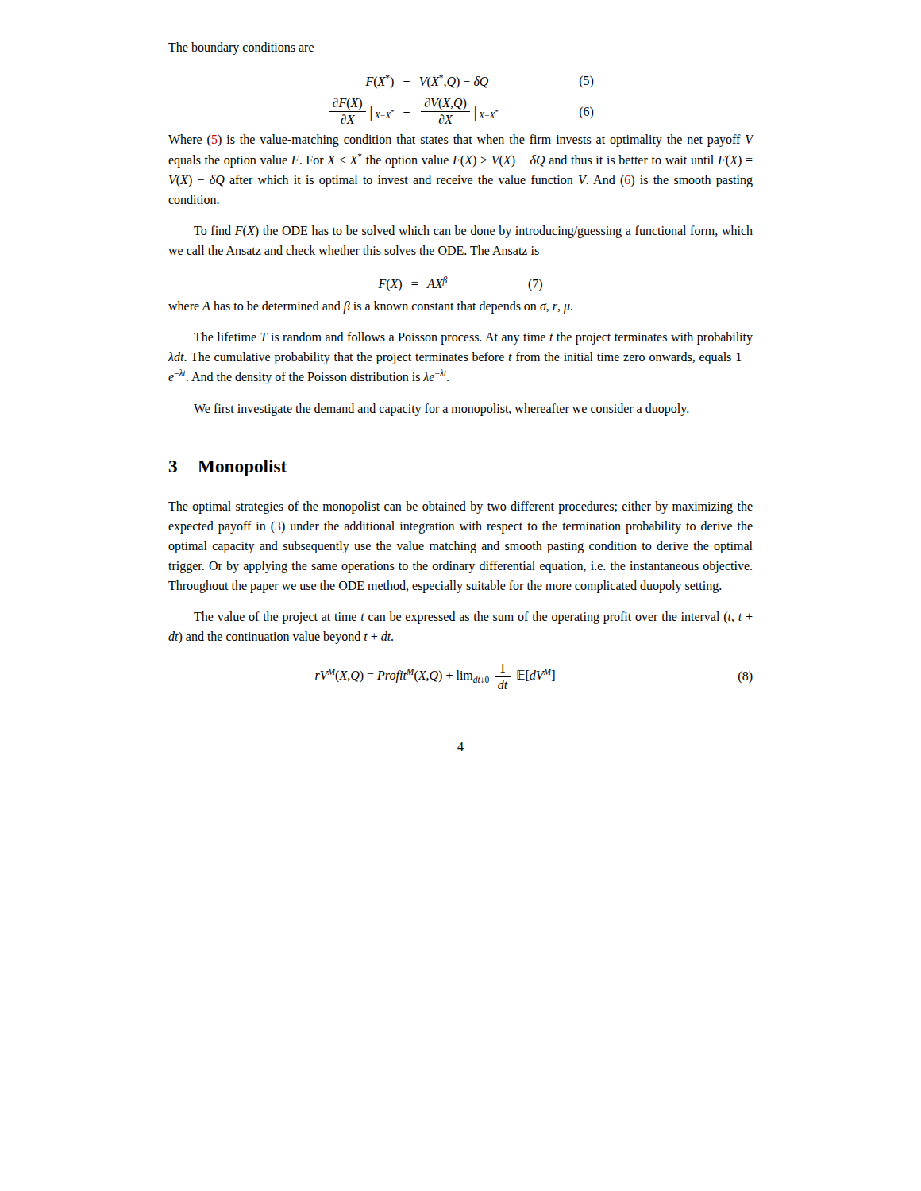The boundary conditions are
| F ( X * ) | = | V ( X * , Q ) − δQ | (5) |
| ∂ F ( X ) ∂ X / X = X * | = | ∂ V ( X , Q ) ∂ X / X = X * | (6) |
Where (5) is the value-matching condition that states that when the firm invests at optimality the net payoff V equals the option value F. For X < X* the option value F(X) > V(X) − δQ and thus it is better to wait until F(X) = V(X) − δQ after which it is optimal to invest and receive the value function V. And (6) is the smooth pasting condition.
To find F(X) the ODE has to be solved which can be done by introducing/guessing a functional form, which we call the Ansatz and check whether this solves the ODE. The Ansatz is
| F ( X ) | = | AX β | (7) |
where A has to be determined and β is a known constant that depends on σ, r, μ.
The lifetime T is random and follows a Poisson process. At any time t the project terminates with probability λdt. The cumulative probability that the project terminates before t from the initial time zero onwards, equals 1 − e−λt. And the density of the Poisson distribution is λe−λt.
We first investigate the demand and capacity for a monopolist, whereafter we consider a duopoly.
3 Monopolist
The optimal strategies of the monopolist can be obtained by two different procedures; either by maximizing the expected payoff in (3) under the additional integration with respect to the termination probability to derive the optimal capacity and subsequently use the value matching and smooth pasting condition to derive the optimal trigger. Or by applying the same operations to the ordinary differential equation, i.e. the instantaneous objective. Throughout the paper we use the ODE method, especially suitable for the more complicated duopoly setting.
The value of the project at time t can be expressed as the sum of the operating profit over the interval (t, t + dt) and the continuation value beyond t + dt.
rVM(X,Q) = ProfitM(X,Q) + limdt↓0 1 dt 𝔼[dVM]
(8)
4